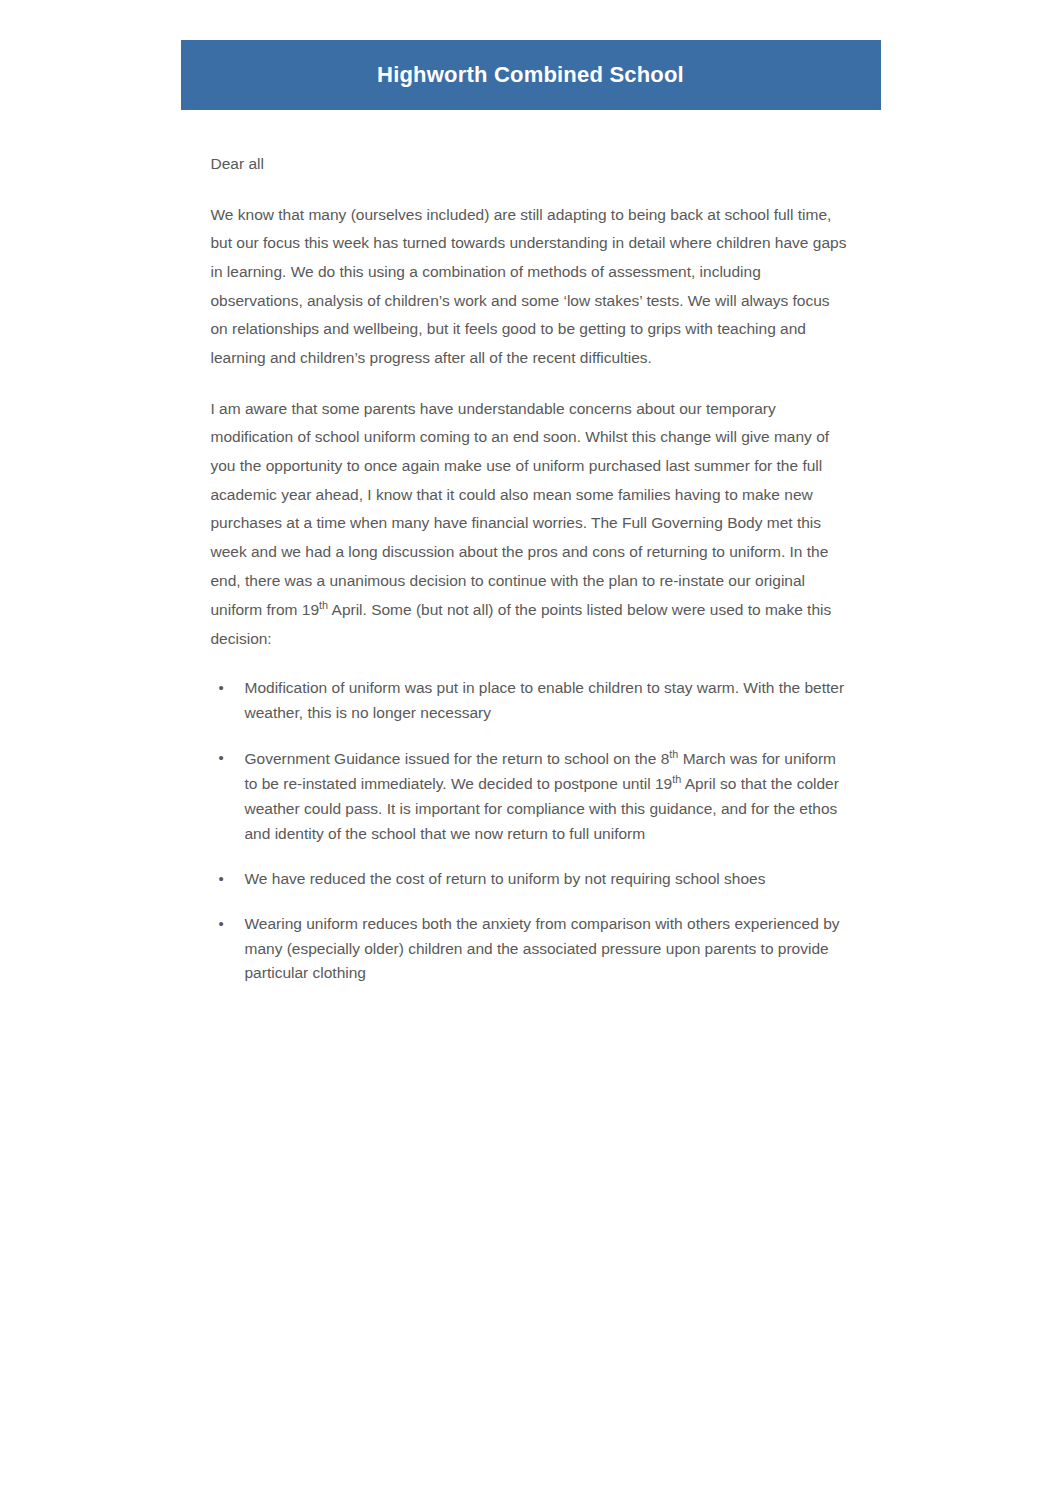Highworth Combined School
Dear all
We know that many (ourselves included) are still adapting to being back at school full time, but our focus this week has turned towards understanding in detail where children have gaps in learning. We do this using a combination of methods of assessment, including observations, analysis of children’s work and some ‘low stakes’ tests. We will always focus on relationships and wellbeing, but it feels good to be getting to grips with teaching and learning and children’s progress after all of the recent difficulties.
I am aware that some parents have understandable concerns about our temporary modification of school uniform coming to an end soon. Whilst this change will give many of you the opportunity to once again make use of uniform purchased last summer for the full academic year ahead, I know that it could also mean some families having to make new purchases at a time when many have financial worries. The Full Governing Body met this week and we had a long discussion about the pros and cons of returning to uniform. In the end, there was a unanimous decision to continue with the plan to re-instate our original uniform from 19th April. Some (but not all) of the points listed below were used to make this decision:
Modification of uniform was put in place to enable children to stay warm. With the better weather, this is no longer necessary
Government Guidance issued for the return to school on the 8th March was for uniform to be re-instated immediately. We decided to postpone until 19th April so that the colder weather could pass. It is important for compliance with this guidance, and for the ethos and identity of the school that we now return to full uniform
We have reduced the cost of return to uniform by not requiring school shoes
Wearing uniform reduces both the anxiety from comparison with others experienced by many (especially older) children and the associated pressure upon parents to provide particular clothing